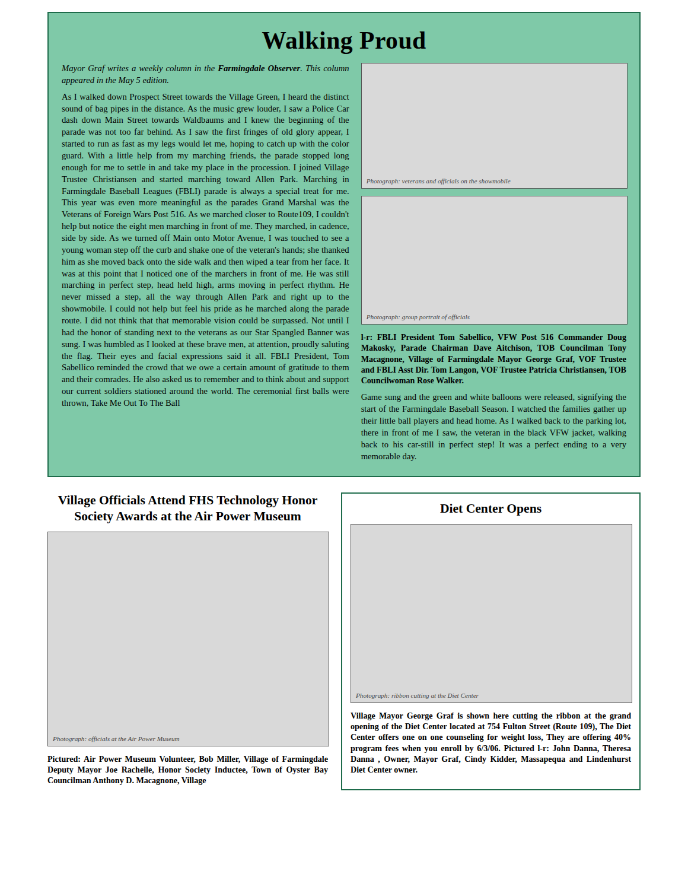Walking Proud
Mayor Graf writes a weekly column in the Farmingdale Observer. This column appeared in the May 5 edition.
As I walked down Prospect Street towards the Village Green, I heard the distinct sound of bag pipes in the distance. As the music grew louder, I saw a Police Car dash down Main Street towards Waldbaums and I knew the beginning of the parade was not too far behind. As I saw the first fringes of old glory appear, I started to run as fast as my legs would let me, hoping to catch up with the color guard. With a little help from my marching friends, the parade stopped long enough for me to settle in and take my place in the procession. I joined Village Trustee Christiansen and started marching toward Allen Park. Marching in Farmingdale Baseball Leagues (FBLI) parade is always a special treat for me. This year was even more meaningful as the parades Grand Marshal was the Veterans of Foreign Wars Post 516. As we marched closer to Route109, I couldn't help but notice the eight men marching in front of me. They marched, in cadence, side by side. As we turned off Main onto Motor Avenue, I was touched to see a young woman step off the curb and shake one of the veteran's hands; she thanked him as she moved back onto the side walk and then wiped a tear from her face. It was at this point that I noticed one of the marchers in front of me. He was still marching in perfect step, head held high, arms moving in perfect rhythm. He never missed a step, all the way through Allen Park and right up to the showmobile. I could not help but feel his pride as he marched along the parade route. I did not think that that memorable vision could be surpassed. Not until I had the honor of standing next to the veterans as our Star Spangled Banner was sung. I was humbled as I looked at these brave men, at attention, proudly saluting the flag. Their eyes and facial expressions said it all. FBLI President, Tom Sabellico reminded the crowd that we owe a certain amount of gratitude to them and their comrades. He also asked us to remember and to think about and support our current soldiers stationed around the world. The ceremonial first balls were thrown, Take Me Out To The Ball
Photograph: veterans and officials on the showmobile
Photograph: group portrait of officials
l-r: FBLI President Tom Sabellico, VFW Post 516 Commander Doug Makosky, Parade Chairman Dave Aitchison, TOB Councilman Tony Macagnone, Village of Farmingdale Mayor George Graf, VOF Trustee and FBLI Asst Dir. Tom Langon, VOF Trustee Patricia Christiansen, TOB Councilwoman Rose Walker.
Game sung and the green and white balloons were released, signifying the start of the Farmingdale Baseball Season. I watched the families gather up their little ball players and head home. As I walked back to the parking lot, there in front of me I saw, the veteran in the black VFW jacket, walking back to his car-still in perfect step! It was a perfect ending to a very memorable day.
Village Officials Attend FHS Technology Honor Society Awards at the Air Power Museum
Photograph: officials at the Air Power Museum
Pictured: Air Power Museum Volunteer, Bob Miller, Village of Farmingdale Deputy Mayor Joe Racheile, Honor Society Inductee, Town of Oyster Bay Councilman Anthony D. Macagnone, Village
Diet Center Opens
Photograph: ribbon cutting at the Diet Center
Village Mayor George Graf is shown here cutting the ribbon at the grand opening of the Diet Center located at 754 Fulton Street (Route 109), The Diet Center offers one on one counseling for weight loss, They are offering 40% program fees when you enroll by 6/3/06. Pictured l-r: John Danna, Theresa Danna , Owner, Mayor Graf, Cindy Kidder, Massapequa and Lindenhurst Diet Center owner.